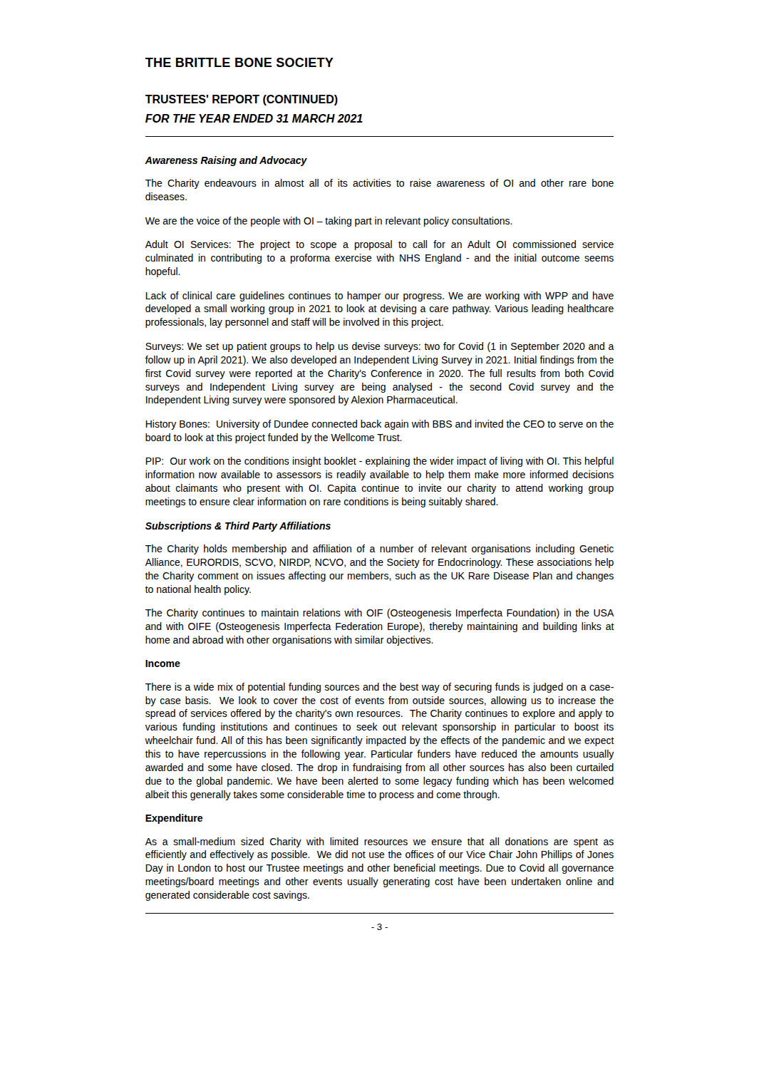THE BRITTLE BONE SOCIETY
TRUSTEES' REPORT (CONTINUED)
FOR THE YEAR ENDED 31 MARCH 2021
Awareness Raising and Advocacy
The Charity endeavours in almost all of its activities to raise awareness of OI and other rare bone diseases.
We are the voice of the people with OI – taking part in relevant policy consultations.
Adult OI Services: The project to scope a proposal to call for an Adult OI commissioned service culminated in contributing to a proforma exercise with NHS England - and the initial outcome seems hopeful.
Lack of clinical care guidelines continues to hamper our progress. We are working with WPP and have developed a small working group in 2021 to look at devising a care pathway. Various leading healthcare professionals, lay personnel and staff will be involved in this project.
Surveys: We set up patient groups to help us devise surveys: two for Covid (1 in September 2020 and a follow up in April 2021). We also developed an Independent Living Survey in 2021. Initial findings from the first Covid survey were reported at the Charity's Conference in 2020. The full results from both Covid surveys and Independent Living survey are being analysed - the second Covid survey and the Independent Living survey were sponsored by Alexion Pharmaceutical.
History Bones: University of Dundee connected back again with BBS and invited the CEO to serve on the board to look at this project funded by the Wellcome Trust.
PIP: Our work on the conditions insight booklet - explaining the wider impact of living with OI. This helpful information now available to assessors is readily available to help them make more informed decisions about claimants who present with OI. Capita continue to invite our charity to attend working group meetings to ensure clear information on rare conditions is being suitably shared.
Subscriptions & Third Party Affiliations
The Charity holds membership and affiliation of a number of relevant organisations including Genetic Alliance, EURORDIS, SCVO, NIRDP, NCVO, and the Society for Endocrinology. These associations help the Charity comment on issues affecting our members, such as the UK Rare Disease Plan and changes to national health policy.
The Charity continues to maintain relations with OIF (Osteogenesis Imperfecta Foundation) in the USA and with OIFE (Osteogenesis Imperfecta Federation Europe), thereby maintaining and building links at home and abroad with other organisations with similar objectives.
Income
There is a wide mix of potential funding sources and the best way of securing funds is judged on a case-by case basis. We look to cover the cost of events from outside sources, allowing us to increase the spread of services offered by the charity's own resources. The Charity continues to explore and apply to various funding institutions and continues to seek out relevant sponsorship in particular to boost its wheelchair fund. All of this has been significantly impacted by the effects of the pandemic and we expect this to have repercussions in the following year. Particular funders have reduced the amounts usually awarded and some have closed. The drop in fundraising from all other sources has also been curtailed due to the global pandemic. We have been alerted to some legacy funding which has been welcomed albeit this generally takes some considerable time to process and come through.
Expenditure
As a small-medium sized Charity with limited resources we ensure that all donations are spent as efficiently and effectively as possible. We did not use the offices of our Vice Chair John Phillips of Jones Day in London to host our Trustee meetings and other beneficial meetings. Due to Covid all governance meetings/board meetings and other events usually generating cost have been undertaken online and generated considerable cost savings.
- 3 -